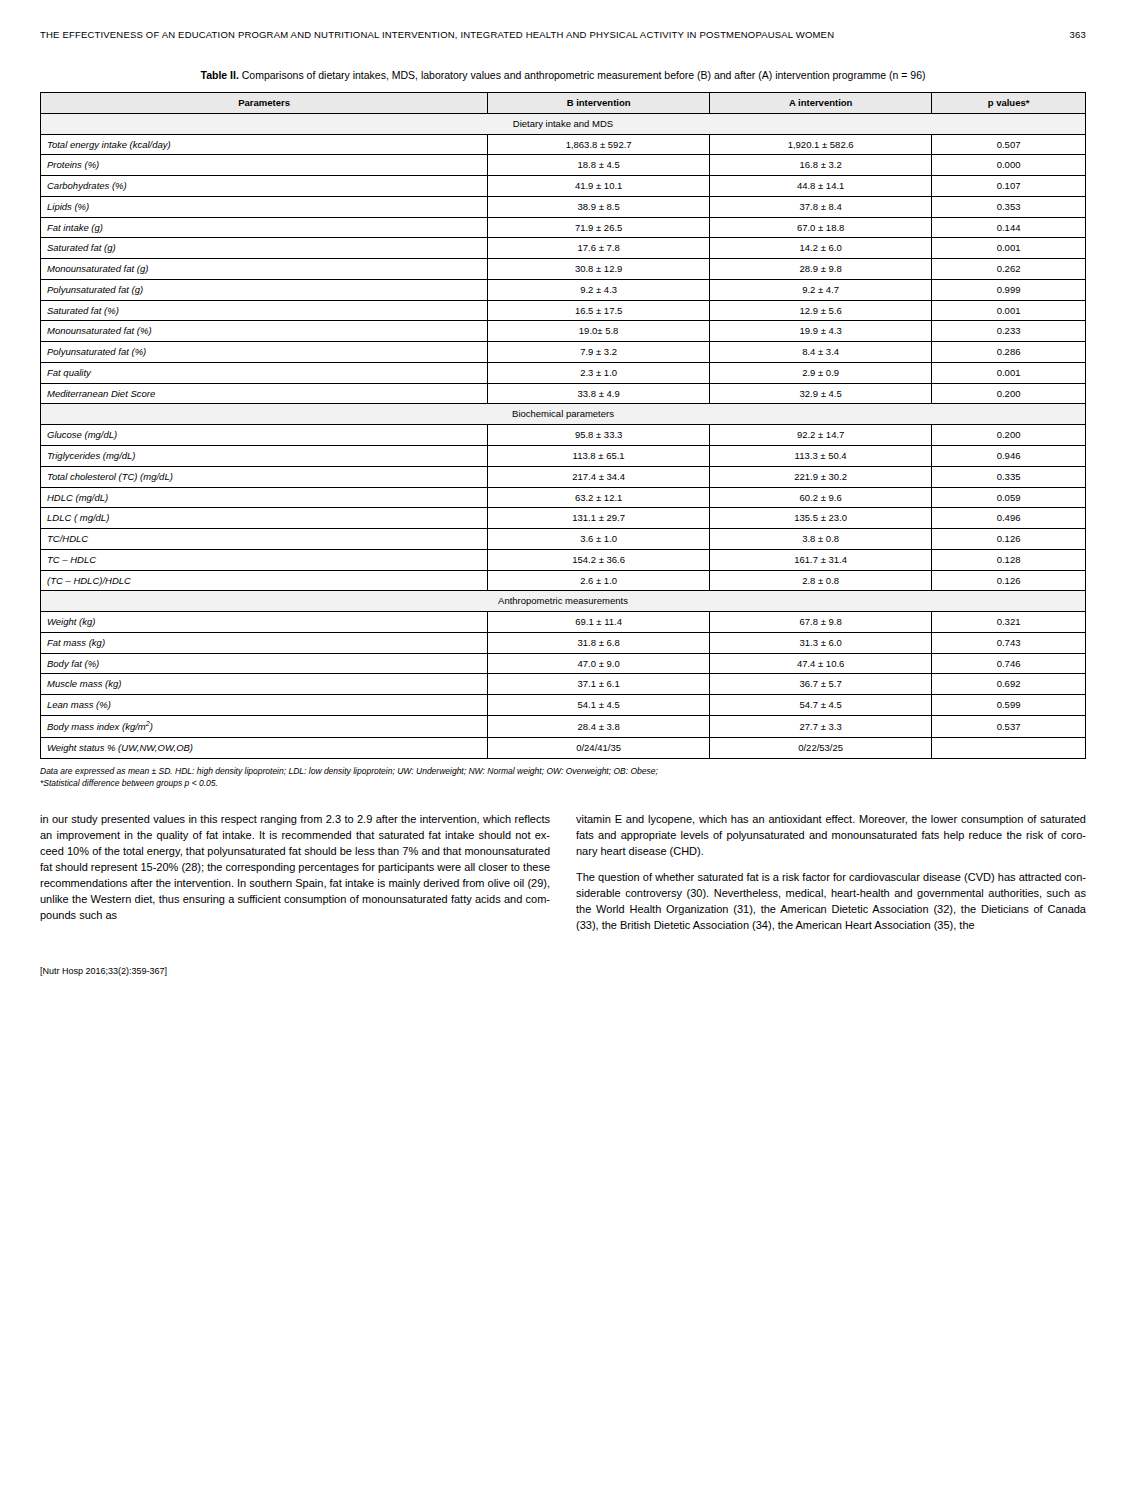The effectiveness of an education program and nutritional intervention, integrated health and physical activity in postmenopausal women
363
Table II. Comparisons of dietary intakes, MDS, laboratory values and anthropometric measurement before (B) and after (A) intervention programme (n = 96)
| Parameters | B intervention | A intervention | p values* |
| --- | --- | --- | --- |
| Dietary intake and MDS |
| Total energy intake (kcal/day) | 1,863.8 ± 592.7 | 1,920.1 ± 582.6 | 0.507 |
| Proteins (%) | 18.8 ± 4.5 | 16.8 ± 3.2 | 0.000 |
| Carbohydrates (%) | 41.9 ± 10.1 | 44.8 ± 14.1 | 0.107 |
| Lipids (%) | 38.9 ± 8.5 | 37.8 ± 8.4 | 0.353 |
| Fat intake (g) | 71.9 ± 26.5 | 67.0 ± 18.8 | 0.144 |
| Saturated fat (g) | 17.6 ± 7.8 | 14.2 ± 6.0 | 0.001 |
| Monounsaturated fat (g) | 30.8 ± 12.9 | 28.9 ± 9.8 | 0.262 |
| Polyunsaturated fat (g) | 9.2 ± 4.3 | 9.2 ± 4.7 | 0.999 |
| Saturated fat (%) | 16.5 ± 17.5 | 12.9 ± 5.6 | 0.001 |
| Monounsaturated fat (%) | 19.0± 5.8 | 19.9 ± 4.3 | 0.233 |
| Polyunsaturated fat (%) | 7.9 ± 3.2 | 8.4 ± 3.4 | 0.286 |
| Fat quality | 2.3 ± 1.0 | 2.9 ± 0.9 | 0.001 |
| Mediterranean Diet Score | 33.8 ± 4.9 | 32.9 ± 4.5 | 0.200 |
| Biochemical parameters |
| Glucose (mg/dL) | 95.8 ± 33.3 | 92.2 ± 14.7 | 0.200 |
| Triglycerides (mg/dL) | 113.8 ± 65.1 | 113.3 ± 50.4 | 0.946 |
| Total cholesterol (TC) (mg/dL) | 217.4 ± 34.4 | 221.9 ± 30.2 | 0.335 |
| HDLC (mg/dL) | 63.2 ± 12.1 | 60.2 ± 9.6 | 0.059 |
| LDLC ( mg/dL) | 131.1 ± 29.7 | 135.5 ± 23.0 | 0.496 |
| TC/HDLC | 3.6 ± 1.0 | 3.8 ± 0.8 | 0.126 |
| TC – HDLC | 154.2 ± 36.6 | 161.7 ± 31.4 | 0.128 |
| (TC – HDLC)/HDLC | 2.6 ± 1.0 | 2.8 ± 0.8 | 0.126 |
| Anthropometric measurements |
| Weight (kg) | 69.1 ± 11.4 | 67.8 ± 9.8 | 0.321 |
| Fat mass (kg) | 31.8 ± 6.8 | 31.3 ± 6.0 | 0.743 |
| Body fat (%) | 47.0 ± 9.0 | 47.4 ± 10.6 | 0.746 |
| Muscle mass (kg) | 37.1 ± 6.1 | 36.7 ± 5.7 | 0.692 |
| Lean mass (%) | 54.1 ± 4.5 | 54.7 ± 4.5 | 0.599 |
| Body mass index (kg/m 2 ) | 28.4 ± 3.8 | 27.7 ± 3.3 | 0.537 |
| Weight status % (UW,NW,OW,OB) | 0/24/41/35 | 0/22/53/25 | |
Data are expressed as mean ± SD. HDL: high density lipoprotein; LDL: low density lipoprotein; UW: Underweight; NW: Normal weight; OW: Overweight; OB: Obese;
*Statistical difference between groups p < 0.05.
in our study presented values in this respect ranging from 2.3 to 2.9 after the intervention, which reflects an improvement in the quality of fat intake. It is recommended that saturated fat intake should not exceed 10% of the total energy, that polyunsaturated fat should be less than 7% and that monounsaturated fat should represent 15-20% (28); the corresponding percentages for participants were all closer to these recommendations after the intervention. In southern Spain, fat intake is mainly derived from olive oil (29), unlike the Western diet, thus ensuring a sufficient consumption of monounsaturated fatty acids and compounds such as
vitamin E and lycopene, which has an antioxidant effect. Moreover, the lower consumption of saturated fats and appropriate levels of polyunsaturated and monounsaturated fats help reduce the risk of coronary heart disease (CHD).
The question of whether saturated fat is a risk factor for cardiovascular disease (CVD) has attracted considerable controversy (30). Nevertheless, medical, heart-health and governmental authorities, such as the World Health Organization (31), the American Dietetic Association (32), the Dieticians of Canada (33), the British Dietetic Association (34), the American Heart Association (35), the
[Nutr Hosp 2016;33(2):359-367]